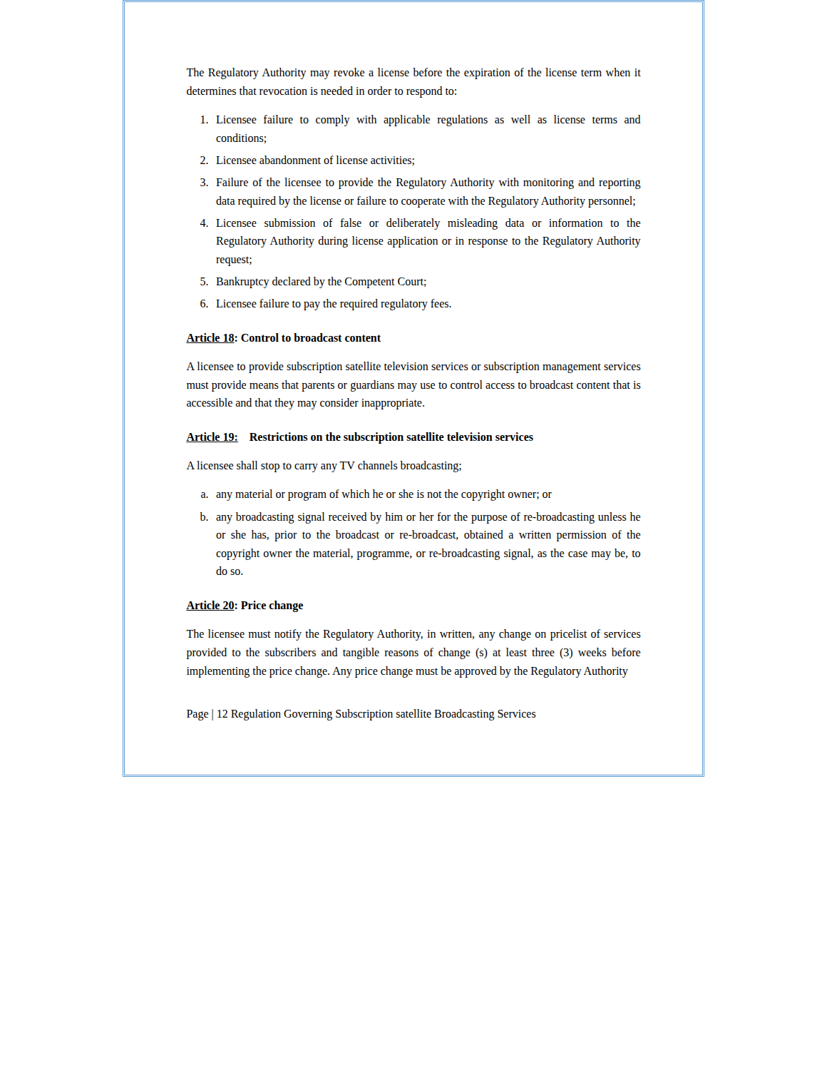The Regulatory Authority may revoke a license before the expiration of the license term when it determines that revocation is needed in order to respond to:
Licensee failure to comply with applicable regulations as well as license terms and conditions;
Licensee abandonment of license activities;
Failure of the licensee to provide the Regulatory Authority with monitoring and reporting data required by the license or failure to cooperate with the Regulatory Authority personnel;
Licensee submission of false or deliberately misleading data or information to the Regulatory Authority during license application or in response to the Regulatory Authority request;
Bankruptcy declared by the Competent Court;
Licensee failure to pay the required regulatory fees.
Article 18: Control to broadcast content
A licensee to provide subscription satellite television services or subscription management services must provide means that parents or guardians may use to control access to broadcast content that is accessible and that they may consider inappropriate.
Article 19: Restrictions on the subscription satellite television services
A licensee shall stop to carry any TV channels broadcasting;
any material or program of which he or she is not the copyright owner; or
any broadcasting signal received by him or her for the purpose of re-broadcasting unless he or she has, prior to the broadcast or re-broadcast, obtained a written permission of the copyright owner the material, programme, or re-broadcasting signal, as the case may be, to do so.
Article 20: Price change
The licensee must notify the Regulatory Authority, in written, any change on pricelist of services provided to the subscribers and tangible reasons of change (s) at least three (3) weeks before implementing the price change. Any price change must be approved by the Regulatory Authority
Page | 12 Regulation Governing Subscription satellite Broadcasting Services